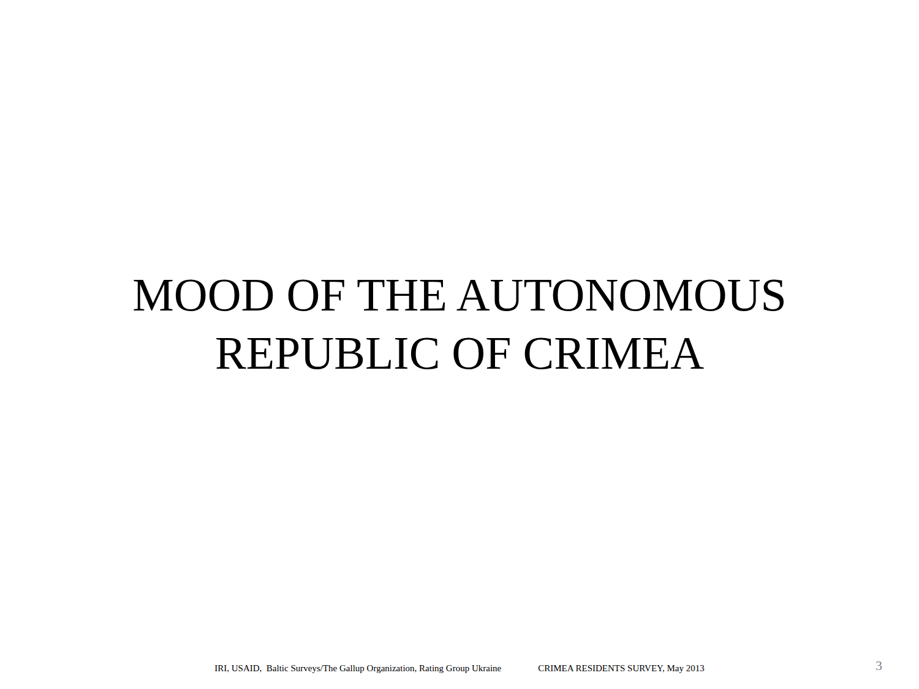MOOD OF THE AUTONOMOUS REPUBLIC OF CRIMEA
IRI, USAID, Baltic Surveys/The Gallup Organization, Rating Group Ukraine CRIMEA RESIDENTS SURVEY, May 2013 3